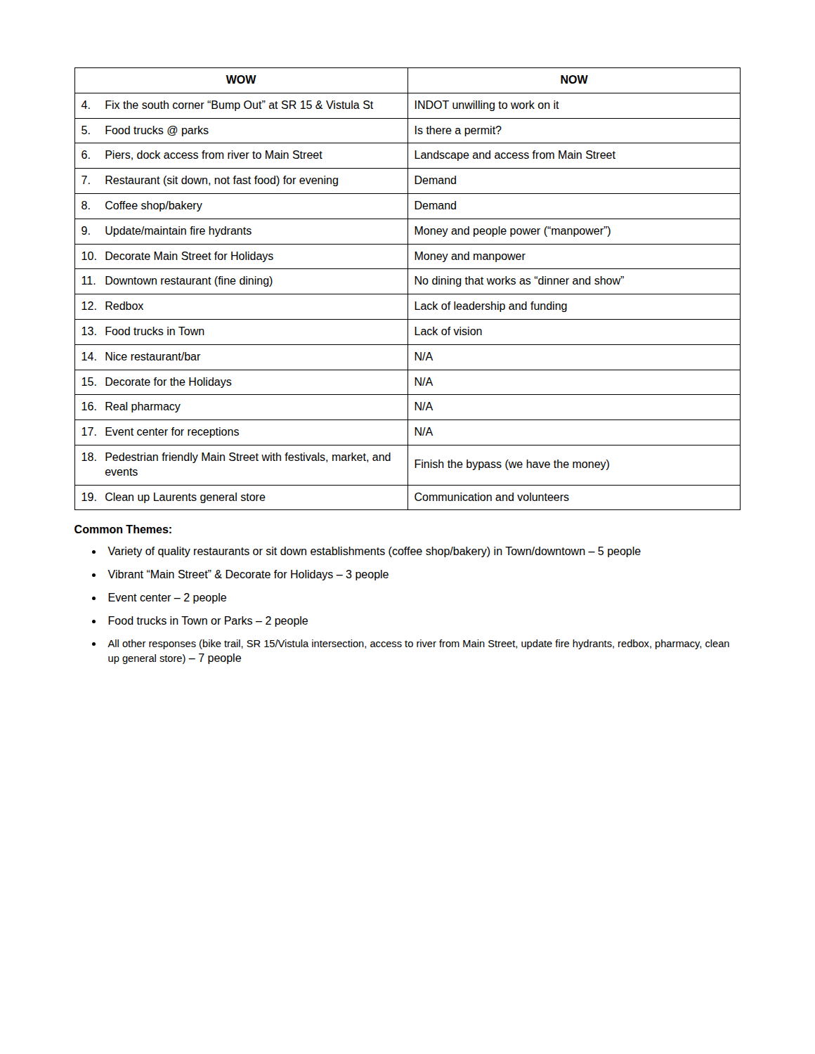| WOW | NOW |
| --- | --- |
| 4. Fix the south corner “Bump Out” at SR 15 & Vistula St | INDOT unwilling to work on it |
| 5. Food trucks @ parks | Is there a permit? |
| 6. Piers, dock access from river to Main Street | Landscape and access from Main Street |
| 7. Restaurant (sit down, not fast food) for evening | Demand |
| 8. Coffee shop/bakery | Demand |
| 9. Update/maintain fire hydrants | Money and people power (“manpower”) |
| 10. Decorate Main Street for Holidays | Money and manpower |
| 11. Downtown restaurant (fine dining) | No dining that works as “dinner and show” |
| 12. Redbox | Lack of leadership and funding |
| 13. Food trucks in Town | Lack of vision |
| 14. Nice restaurant/bar | N/A |
| 15. Decorate for the Holidays | N/A |
| 16. Real pharmacy | N/A |
| 17. Event center for receptions | N/A |
| 18. Pedestrian friendly Main Street with festivals, market, and events | Finish the bypass (we have the money) |
| 19. Clean up Laurents general store | Communication and volunteers |
Common Themes:
Variety of quality restaurants or sit down establishments (coffee shop/bakery) in Town/downtown – 5 people
Vibrant “Main Street” & Decorate for Holidays – 3 people
Event center – 2 people
Food trucks in Town or Parks – 2 people
All other responses (bike trail, SR 15/Vistula intersection, access to river from Main Street, update fire hydrants, redbox, pharmacy, clean up general store) – 7 people